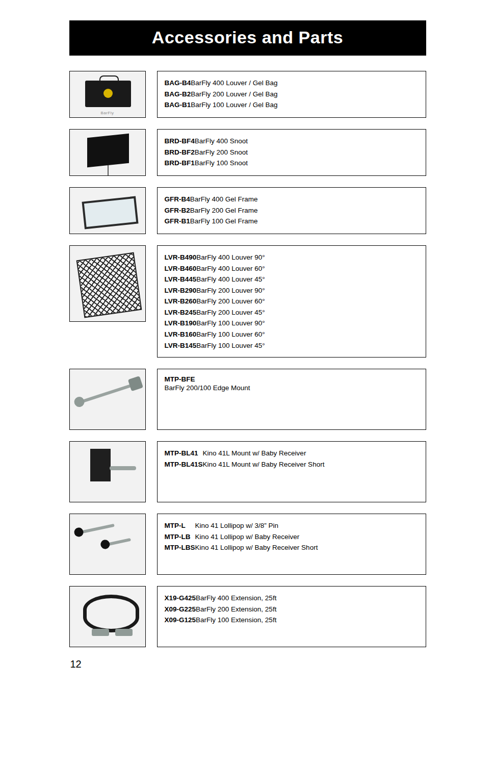Accessories and Parts
BarFly
| BAG-B4 | BarFly 400 Louver / Gel Bag |
| BAG-B2 | BarFly 200 Louver / Gel Bag |
| BAG-B1 | BarFly 100 Louver / Gel Bag |
| BRD-BF4 | BarFly 400 Snoot |
| BRD-BF2 | BarFly 200 Snoot |
| BRD-BF1 | BarFly 100 Snoot |
| GFR-B4 | BarFly 400 Gel Frame |
| GFR-B2 | BarFly 200 Gel Frame |
| GFR-B1 | BarFly 100 Gel Frame |
| LVR-B490 | BarFly 400 Louver 90° |
| LVR-B460 | BarFly 400 Louver 60° |
| LVR-B445 | BarFly 400 Louver 45° |
| LVR-B290 | BarFly 200 Louver 90° |
| LVR-B260 | BarFly 200 Louver 60° |
| LVR-B245 | BarFly 200 Louver 45° |
| LVR-B190 | BarFly 100 Louver 90° |
| LVR-B160 | BarFly 100 Louver 60° |
| LVR-B145 | BarFly 100 Louver 45° |
MTP-BFE
BarFly 200/100 Edge Mount
| MTP-BL41 | Kino 41L Mount w/ Baby Receiver |
| MTP-BL41S | Kino 41L Mount w/ Baby Receiver Short |
| MTP-L | Kino 41 Lollipop w/ 3/8” Pin |
| MTP-LB | Kino 41 Lollipop w/ Baby Receiver |
| MTP-LBS | Kino 41 Lollipop w/ Baby Receiver Short |
| X19-G425 | BarFly 400 Extension, 25ft |
| X09-G225 | BarFly 200 Extension, 25ft |
| X09-G125 | BarFly 100 Extension, 25ft |
12